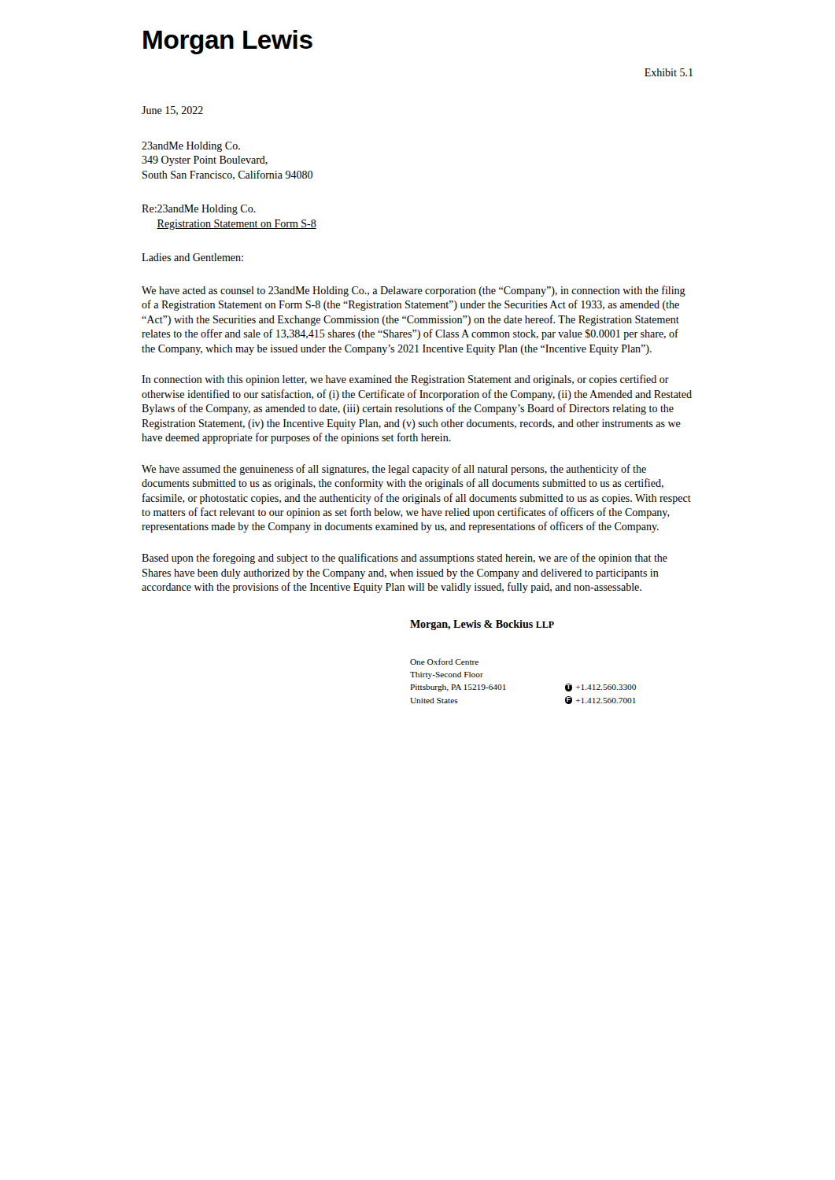Morgan Lewis
Exhibit 5.1
June 15, 2022
23andMe Holding Co.
349 Oyster Point Boulevard,
South San Francisco, California 94080
| Re: | 23andMe Holding Co. |
| | Registration Statement on Form S-8 |
Ladies and Gentlemen:
We have acted as counsel to 23andMe Holding Co., a Delaware corporation (the “Company”), in connection with the filing of a Registration Statement on Form S-8 (the “Registration Statement”) under the Securities Act of 1933, as amended (the “Act”) with the Securities and Exchange Commission (the “Commission”) on the date hereof. The Registration Statement relates to the offer and sale of 13,384,415 shares (the “Shares”) of Class A common stock, par value $0.0001 per share, of the Company, which may be issued under the Company’s 2021 Incentive Equity Plan (the “Incentive Equity Plan”).
In connection with this opinion letter, we have examined the Registration Statement and originals, or copies certified or otherwise identified to our satisfaction, of (i) the Certificate of Incorporation of the Company, (ii) the Amended and Restated Bylaws of the Company, as amended to date, (iii) certain resolutions of the Company’s Board of Directors relating to the Registration Statement, (iv) the Incentive Equity Plan, and (v) such other documents, records, and other instruments as we have deemed appropriate for purposes of the opinions set forth herein.
We have assumed the genuineness of all signatures, the legal capacity of all natural persons, the authenticity of the documents submitted to us as originals, the conformity with the originals of all documents submitted to us as certified, facsimile, or photostatic copies, and the authenticity of the originals of all documents submitted to us as copies. With respect to matters of fact relevant to our opinion as set forth below, we have relied upon certificates of officers of the Company, representations made by the Company in documents examined by us, and representations of officers of the Company.
Based upon the foregoing and subject to the qualifications and assumptions stated herein, we are of the opinion that the Shares have been duly authorized by the Company and, when issued by the Company and delivered to participants in accordance with the provisions of the Incentive Equity Plan will be validly issued, fully paid, and non-assessable.
Morgan, Lewis & Bockius LLP
One Oxford Centre
Thirty-Second Floor
| Pittsburgh, PA 15219-6401 | T +1.412.560.3300 |
| United States | F +1.412.560.7001 |